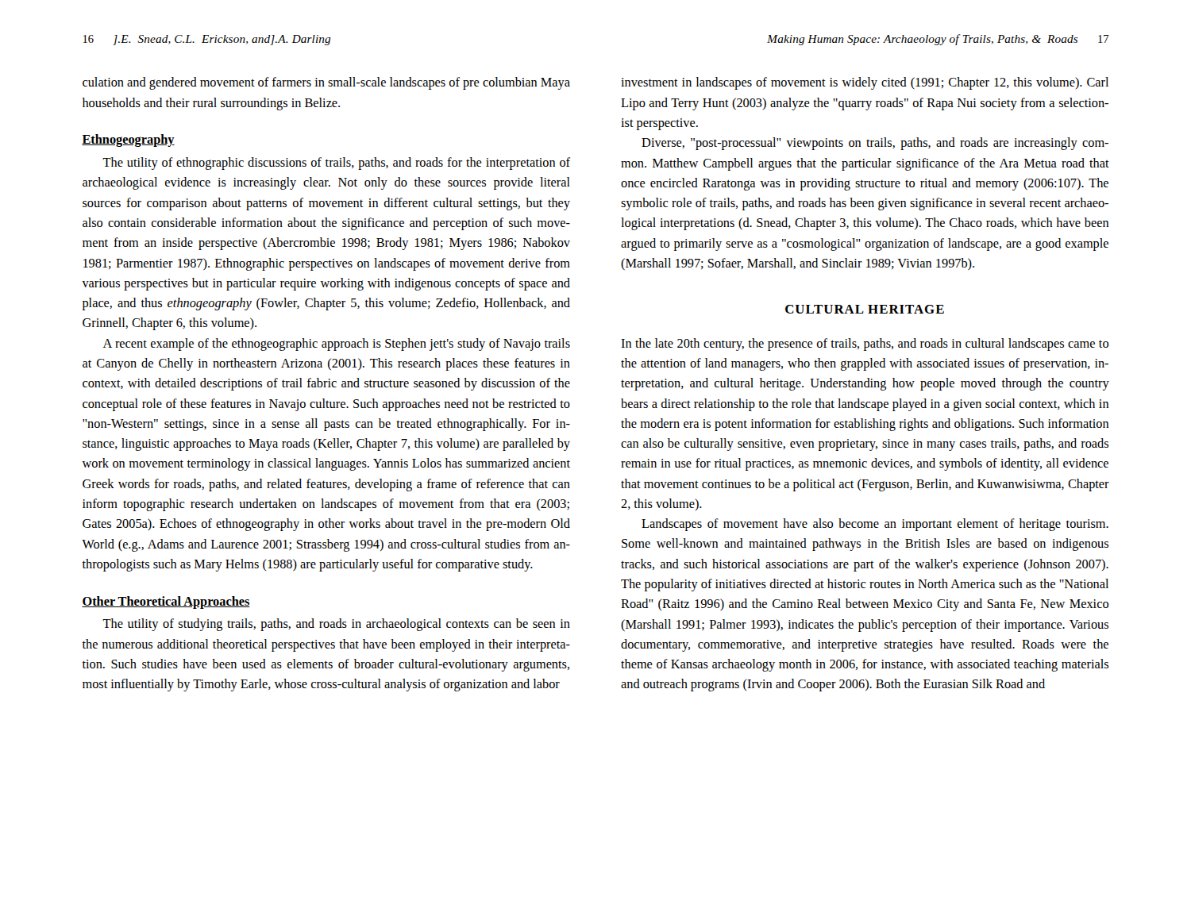16 ].E. Snead, C.L. Erickson, and].A. Darling
culation and gendered movement of farmers in small-scale landscapes of pre columbian Maya households and their rural surroundings in Belize.
Ethnogeography
The utility of ethnographic discussions of trails, paths, and roads for the interpretation of archaeological evidence is increasingly clear. Not only do these sources provide literal sources for comparison about patterns of movement in different cultural settings, but they also contain considerable information about the significance and perception of such movement from an inside perspective (Abercrombie 1998; Brody 1981; Myers 1986; Nabokov 1981; Parmentier 1987). Ethnographic perspectives on landscapes of movement derive from various perspectives but in particular require working with indigenous concepts of space and place, and thus ethnogeography (Fowler, Chapter 5, this volume; Zedefio, Hollenback, and Grinnell, Chapter 6, this volume).
A recent example of the ethnogeographic approach is Stephen jett's study of Navajo trails at Canyon de Chelly in northeastern Arizona (2001). This research places these features in context, with detailed descriptions of trail fabric and structure seasoned by discussion of the conceptual role of these features in Navajo culture. Such approaches need not be restricted to "non-Western" settings, since in a sense all pasts can be treated ethnographically. For instance, linguistic approaches to Maya roads (Keller, Chapter 7, this volume) are paralleled by work on movement terminology in classical languages. Yannis Lolos has summarized ancient Greek words for roads, paths, and related features, developing a frame of reference that can inform topographic research undertaken on landscapes of movement from that era (2003; Gates 2005a). Echoes of ethnogeography in other works about travel in the pre-modern Old World (e.g., Adams and Laurence 2001; Strassberg 1994) and cross-cultural studies from anthropologists such as Mary Helms (1988) are particularly useful for comparative study.
Other Theoretical Approaches
The utility of studying trails, paths, and roads in archaeological contexts can be seen in the numerous additional theoretical perspectives that have been employed in their interpretation. Such studies have been used as elements of broader cultural-evolutionary arguments, most influentially by Timothy Earle, whose cross-cultural analysis of organization and labor
Making Human Space: Archaeology of Trails, Paths, & Roads 17
investment in landscapes of movement is widely cited (1991; Chapter 12, this volume). Carl Lipo and Terry Hunt (2003) analyze the "quarry roads" of Rapa Nui society from a selectionist perspective.
Diverse, "post-processual" viewpoints on trails, paths, and roads are increasingly common. Matthew Campbell argues that the particular significance of the Ara Metua road that once encircled Raratonga was in providing structure to ritual and memory (2006:107). The symbolic role of trails, paths, and roads has been given significance in several recent archaeological interpretations (d. Snead, Chapter 3, this volume). The Chaco roads, which have been argued to primarily serve as a "cosmological" organization of landscape, are a good example (Marshall 1997; Sofaer, Marshall, and Sinclair 1989; Vivian 1997b).
CULTURAL HERITAGE
In the late 20th century, the presence of trails, paths, and roads in cultural landscapes came to the attention of land managers, who then grappled with associated issues of preservation, interpretation, and cultural heritage. Understanding how people moved through the country bears a direct relationship to the role that landscape played in a given social context, which in the modern era is potent information for establishing rights and obligations. Such information can also be culturally sensitive, even proprietary, since in many cases trails, paths, and roads remain in use for ritual practices, as mnemonic devices, and symbols of identity, all evidence that movement continues to be a political act (Ferguson, Berlin, and Kuwanwisiwma, Chapter 2, this volume).
Landscapes of movement have also become an important element of heritage tourism. Some well-known and maintained pathways in the British Isles are based on indigenous tracks, and such historical associations are part of the walker's experience (Johnson 2007). The popularity of initiatives directed at historic routes in North America such as the "National Road" (Raitz 1996) and the Camino Real between Mexico City and Santa Fe, New Mexico (Marshall 1991; Palmer 1993), indicates the public's perception of their importance. Various documentary, commemorative, and interpretive strategies have resulted. Roads were the theme of Kansas archaeology month in 2006, for instance, with associated teaching materials and outreach programs (Irvin and Cooper 2006). Both the Eurasian Silk Road and